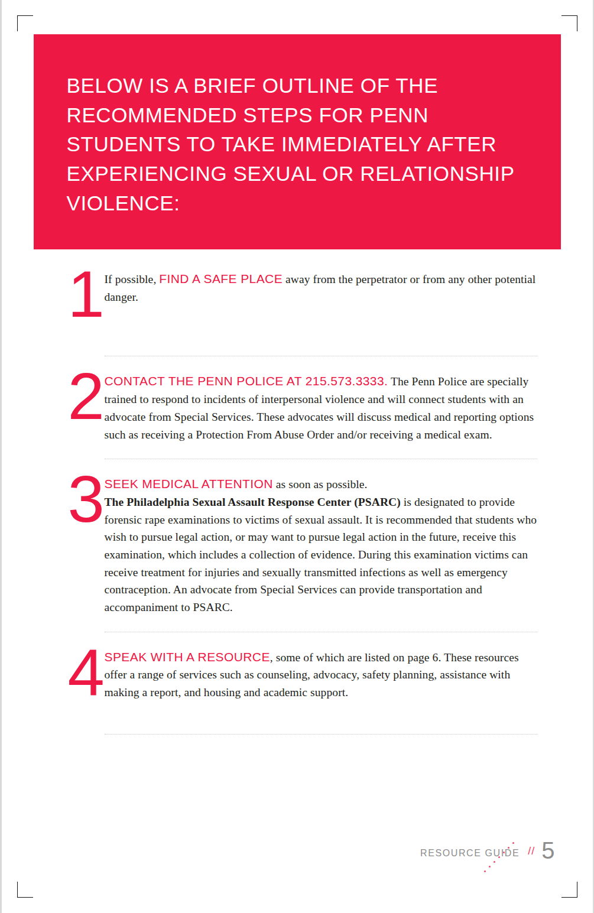Below is a brief outline of the recommended steps for Penn students to take immediately after experiencing sexual or relationship violence:
1
If possible, find a safe place away from the perpetrator or from any other potential danger.
2
Contact the Penn Police at 215.573.3333. The Penn Police are specially trained to respond to incidents of interpersonal violence and will connect students with an advocate from Special Services. These advocates will discuss medical and reporting options such as receiving a Protection From Abuse Order and/or receiving a medical exam.
3
Seek medical attention as soon as possible.
The Philadelphia Sexual Assault Response Center (PSARC) is designated to provide forensic rape examinations to victims of sexual assault. It is recommended that students who wish to pursue legal action, or may want to pursue legal action in the future, receive this examination, which includes a collection of evidence. During this examination victims can receive treatment for injuries and sexually transmitted infections as well as emergency contraception. An advocate from Special Services can provide transportation and accompaniment to PSARC.
4
Speak with a resource, some of which are listed on page 6. These resources offer a range of services such as counseling, advocacy, safety planning, assistance with making a report, and housing and academic support.
Resource Guide / / 5